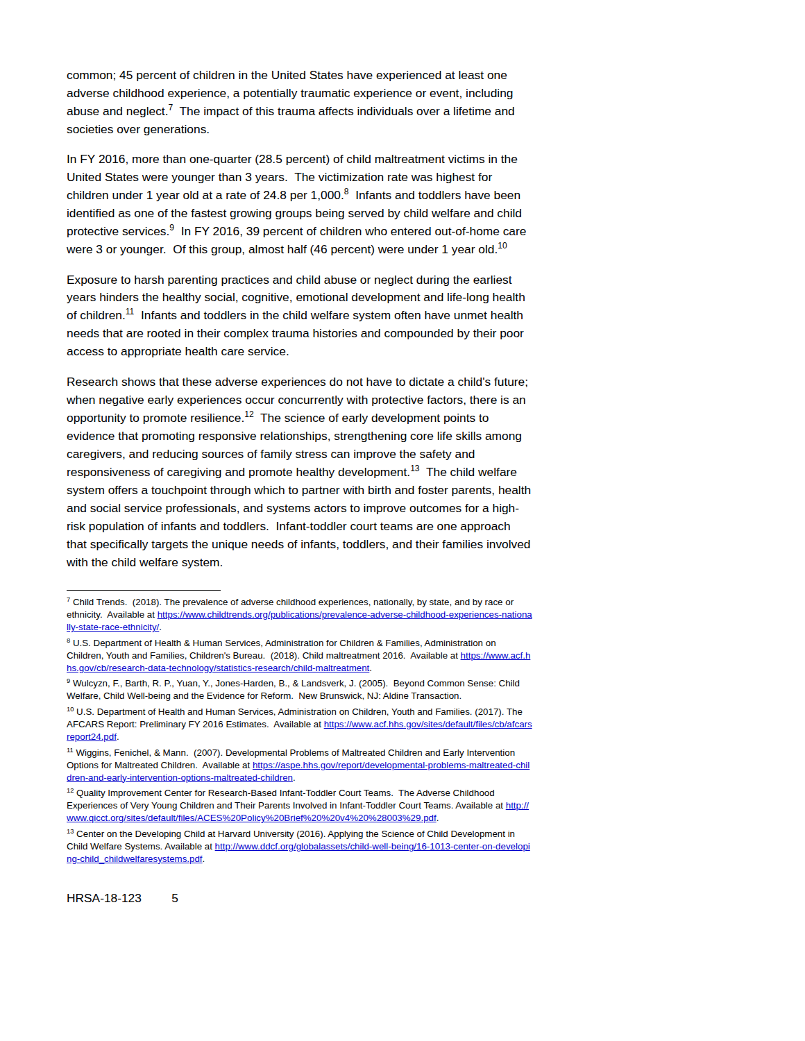common; 45 percent of children in the United States have experienced at least one adverse childhood experience, a potentially traumatic experience or event, including abuse and neglect.7 The impact of this trauma affects individuals over a lifetime and societies over generations.
In FY 2016, more than one-quarter (28.5 percent) of child maltreatment victims in the United States were younger than 3 years. The victimization rate was highest for children under 1 year old at a rate of 24.8 per 1,000.8 Infants and toddlers have been identified as one of the fastest growing groups being served by child welfare and child protective services.9 In FY 2016, 39 percent of children who entered out-of-home care were 3 or younger. Of this group, almost half (46 percent) were under 1 year old.10
Exposure to harsh parenting practices and child abuse or neglect during the earliest years hinders the healthy social, cognitive, emotional development and life-long health of children.11 Infants and toddlers in the child welfare system often have unmet health needs that are rooted in their complex trauma histories and compounded by their poor access to appropriate health care service.
Research shows that these adverse experiences do not have to dictate a child's future; when negative early experiences occur concurrently with protective factors, there is an opportunity to promote resilience.12 The science of early development points to evidence that promoting responsive relationships, strengthening core life skills among caregivers, and reducing sources of family stress can improve the safety and responsiveness of caregiving and promote healthy development.13 The child welfare system offers a touchpoint through which to partner with birth and foster parents, health and social service professionals, and systems actors to improve outcomes for a high-risk population of infants and toddlers. Infant-toddler court teams are one approach that specifically targets the unique needs of infants, toddlers, and their families involved with the child welfare system.
7 Child Trends. (2018). The prevalence of adverse childhood experiences, nationally, by state, and by race or ethnicity. Available at https://www.childtrends.org/publications/prevalence-adverse-childhood-experiences-nationally-state-race-ethnicity/.
8 U.S. Department of Health & Human Services, Administration for Children & Families, Administration on Children, Youth and Families, Children's Bureau. (2018). Child maltreatment 2016. Available at https://www.acf.hhs.gov/cb/research-data-technology/statistics-research/child-maltreatment.
9 Wulcyzn, F., Barth, R. P., Yuan, Y., Jones-Harden, B., & Landsverk, J. (2005). Beyond Common Sense: Child Welfare, Child Well-being and the Evidence for Reform. New Brunswick, NJ: Aldine Transaction.
10 U.S. Department of Health and Human Services, Administration on Children, Youth and Families. (2017). The AFCARS Report: Preliminary FY 2016 Estimates. Available at https://www.acf.hhs.gov/sites/default/files/cb/afcarsreport24.pdf.
11 Wiggins, Fenichel, & Mann. (2007). Developmental Problems of Maltreated Children and Early Intervention Options for Maltreated Children. Available at https://aspe.hhs.gov/report/developmental-problems-maltreated-children-and-early-intervention-options-maltreated-children.
12 Quality Improvement Center for Research-Based Infant-Toddler Court Teams. The Adverse Childhood Experiences of Very Young Children and Their Parents Involved in Infant-Toddler Court Teams. Available at http://www.qicct.org/sites/default/files/ACES%20Policy%20Brief%20%20v4%20%28003%29.pdf.
13 Center on the Developing Child at Harvard University (2016). Applying the Science of Child Development in Child Welfare Systems. Available at http://www.ddcf.org/globalassets/child-well-being/16-1013-center-on-developing-child_childwelfaresystems.pdf.
HRSA-18-123 5